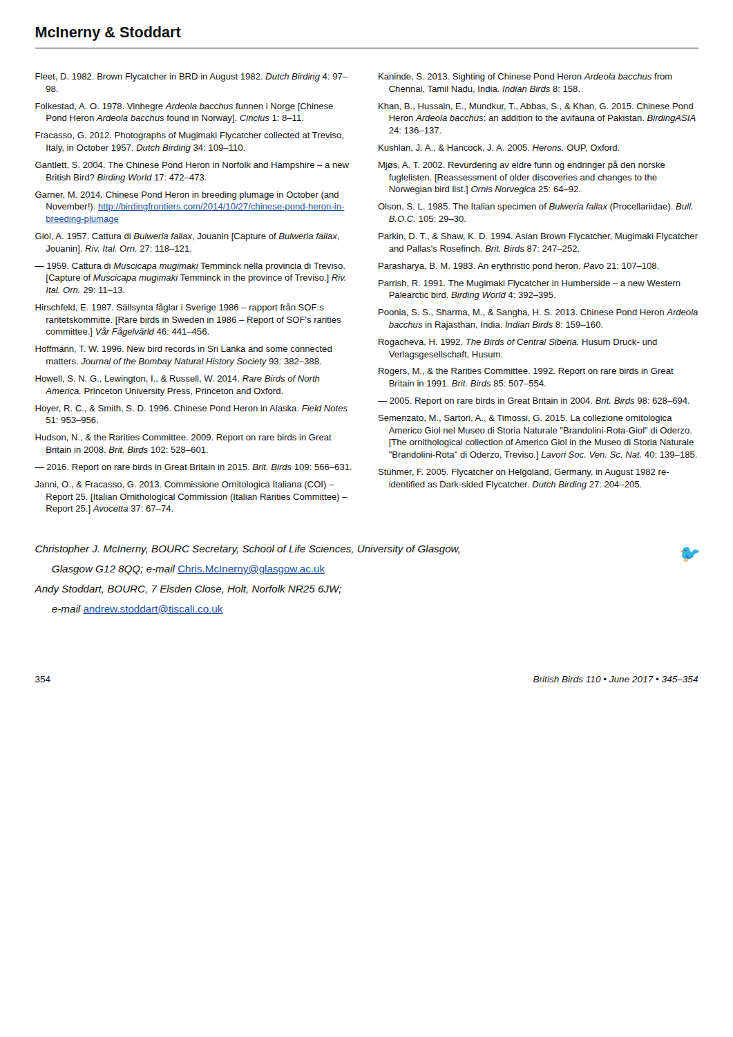McInerny & Stoddart
Fleet, D. 1982. Brown Flycatcher in BRD in August 1982. Dutch Birding 4: 97–98.
Folkestad, A. O. 1978. Vinhegre Ardeola bacchus funnen i Norge [Chinese Pond Heron Ardeola bacchus found in Norway]. Cinclus 1: 8–11.
Fracasso, G. 2012. Photographs of Mugimaki Flycatcher collected at Treviso, Italy, in October 1957. Dutch Birding 34: 109–110.
Gantlett, S. 2004. The Chinese Pond Heron in Norfolk and Hampshire – a new British Bird? Birding World 17: 472–473.
Garner, M. 2014. Chinese Pond Heron in breeding plumage in October (and November!). http://birdingfrontiers.com/2014/10/27/chinese-pond-heron-in-breeding-plumage
Giol, A. 1957. Cattura di Bulweria fallax, Jouanin [Capture of Bulweria fallax, Jouanin]. Riv. Ital. Orn. 27: 118–121.
— 1959. Cattura di Muscicapa mugimaki Temminck nella provincia di Treviso. [Capture of Muscicapa mugimaki Temminck in the province of Treviso.] Riv. Ital. Orn. 29: 11–13.
Hirschfeld, E. 1987. Sällsynta fåglar i Sverige 1986 – rapport från SOF:s raritetskommitté. [Rare birds in Sweden in 1986 – Report of SOF's rarities committee.] Vår Fågelvärld 46: 441–456.
Hoffmann, T. W. 1996. New bird records in Sri Lanka and some connected matters. Journal of the Bombay Natural History Society 93: 382–388.
Howell, S. N. G., Lewington, I., & Russell, W. 2014. Rare Birds of North America. Princeton University Press, Princeton and Oxford.
Hoyer, R. C., & Smith, S. D. 1996. Chinese Pond Heron in Alaska. Field Notes 51: 953–956.
Hudson, N., & the Rarities Committee. 2009. Report on rare birds in Great Britain in 2008. Brit. Birds 102: 528–601.
— 2016. Report on rare birds in Great Britain in 2015. Brit. Birds 109: 566–631.
Janni, O., & Fracasso, G. 2013. Commissione Ornitologica Italiana (COI) – Report 25. [Italian Ornithological Commission (Italian Rarities Committee) – Report 25.] Avocetta 37: 67–74.
Kaninde, S. 2013. Sighting of Chinese Pond Heron Ardeola bacchus from Chennai, Tamil Nadu, India. Indian Birds 8: 158.
Khan, B., Hussain, E., Mundkur, T., Abbas, S., & Khan, G. 2015. Chinese Pond Heron Ardeola bacchus: an addition to the avifauna of Pakistan. BirdingASIA 24: 136–137.
Kushlan, J. A., & Hancock, J. A. 2005. Herons. OUP, Oxford.
Mjøs, A. T. 2002. Revurdering av eldre funn og endringer på den norske fuglelisten. [Reassessment of older discoveries and changes to the Norwegian bird list.] Ornis Norvegica 25: 64–92.
Olson, S. L. 1985. The Italian specimen of Bulweria fallax (Procellariidae). Bull. B.O.C. 105: 29–30.
Parkin, D. T., & Shaw, K. D. 1994. Asian Brown Flycatcher, Mugimaki Flycatcher and Pallas's Rosefinch. Brit. Birds 87: 247–252.
Parasharya, B. M. 1983. An erythristic pond heron. Pavo 21: 107–108.
Parrish, R. 1991. The Mugimaki Flycatcher in Humberside – a new Western Palearctic bird. Birding World 4: 392–395.
Poonia, S. S., Sharma, M., & Sangha, H. S. 2013. Chinese Pond Heron Ardeola bacchus in Rajasthan, India. Indian Birds 8: 159–160.
Rogacheva, H. 1992. The Birds of Central Siberia. Husum Druck- und Verlagsgesellschaft, Husum.
Rogers, M., & the Rarities Committee. 1992. Report on rare birds in Great Britain in 1991. Brit. Birds 85: 507–554.
— 2005. Report on rare birds in Great Britain in 2004. Brit. Birds 98: 628–694.
Semenzato, M., Sartori, A., & Timossi, G. 2015. La collezione ornitologica Americo Giol nel Museo di Storia Naturale "Brandolini-Rota-Giol" di Oderzo. [The ornithological collection of Americo Giol in the Museo di Storia Naturale "Brandolini-Rota" di Oderzo, Treviso.] Lavori Soc. Ven. Sc. Nat. 40: 139–185.
Stühmer, F. 2005. Flycatcher on Helgoland, Germany, in August 1982 re-identified as Dark-sided Flycatcher. Dutch Birding 27: 204–205.
🐦
Christopher J. McInerny, BOURC Secretary, School of Life Sciences, University of Glasgow,
Glasgow G12 8QQ; e-mail Chris.McInerny@glasgow.ac.uk
Andy Stoddart, BOURC, 7 Elsden Close, Holt, Norfolk NR25 6JW;
e-mail andrew.stoddart@tiscali.co.uk
354 British Birds 110 • June 2017 • 345–354